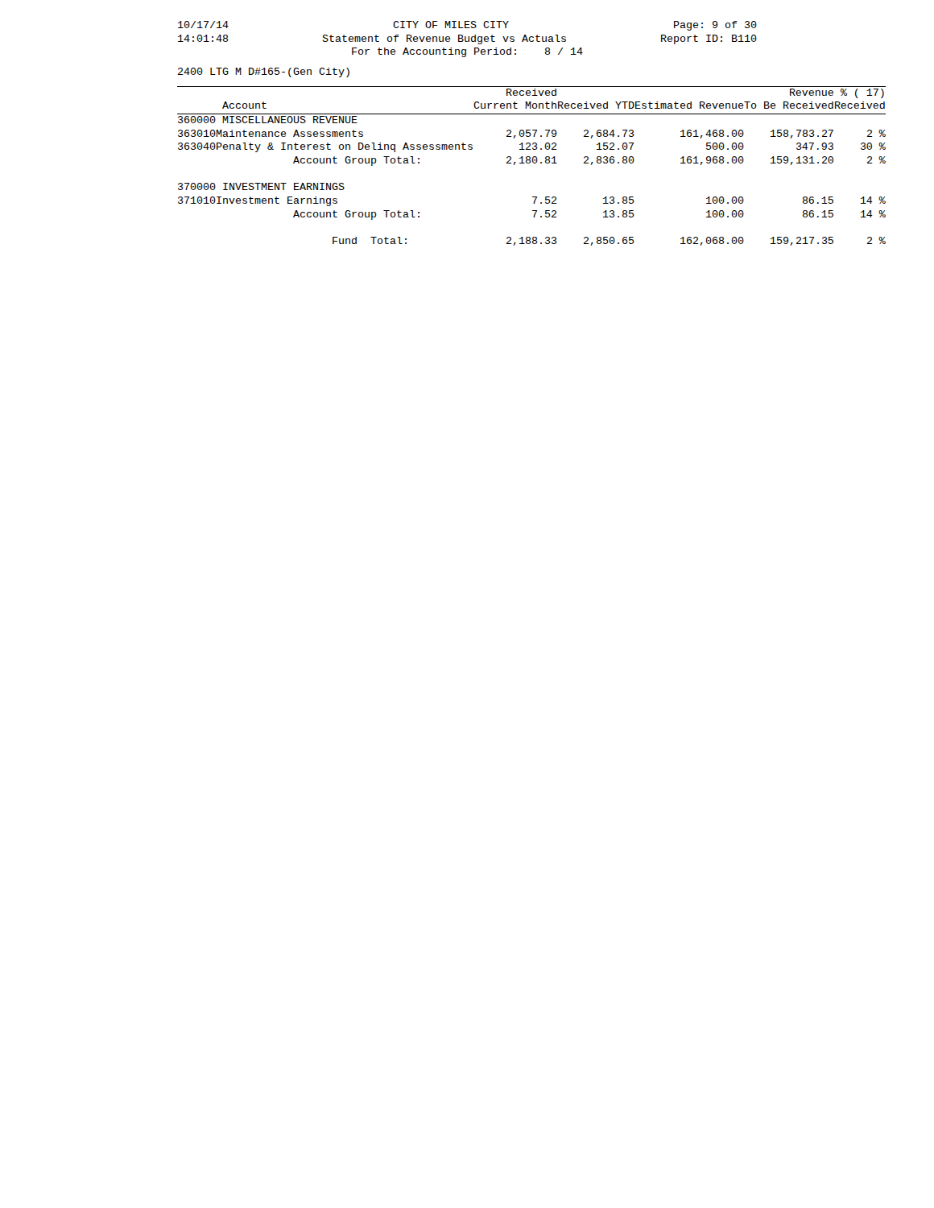10/17/14
CITY OF MILES CITY
Page: 9 of 30
14:01:48
Statement of Revenue Budget vs Actuals
Report ID: B110
For the Accounting Period: 8 / 14
2400 LTG M D#165-(Gen City)
| | Received | | | Revenue | % ( 17) |
| Account | Current Month | Received YTD | Estimated Revenue | To Be Received | Received |
| 360000 MISCELLANEOUS REVENUE | |
| 363010 | Maintenance Assessments | 2,057.79 | 2,684.73 | 161,468.00 | 158,783.27 | 2 % |
| 363040 | Penalty & Interest on Delinq Assessments | 123.02 | 152.07 | 500.00 | 347.93 | 30 % |
| | Account Group Total: | 2,180.81 | 2,836.80 | 161,968.00 | 159,131.20 | 2 % |
| 370000 INVESTMENT EARNINGS | |
| 371010 | Investment Earnings | 7.52 | 13.85 | 100.00 | 86.15 | 14 % |
| | Account Group Total: | 7.52 | 13.85 | 100.00 | 86.15 | 14 % |
| | Fund Total: | 2,188.33 | 2,850.65 | 162,068.00 | 159,217.35 | 2 % |